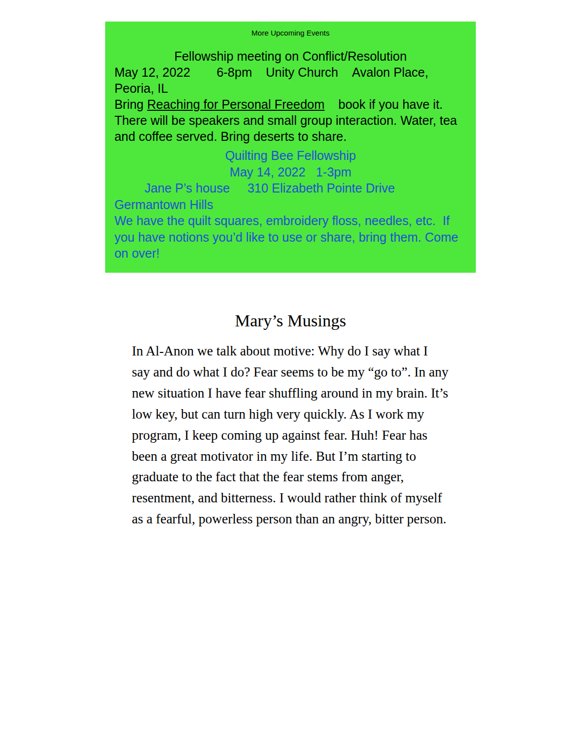More Upcoming Events
Fellowship meeting on Conflict/Resolution May 12, 2022 6-8pm Unity Church Avalon Place, Peoria, IL
Bring Reaching for Personal Freedom book if you have it.
There will be speakers and small group interaction. Water, tea and coffee served. Bring deserts to share.
Quilting Bee Fellowship May 14, 2022 1-3pm Jane P’s house 310 Elizabeth Pointe Drive Germantown Hills
We have the quilt squares, embroidery floss, needles, etc. If you have notions you’d like to use or share, bring them. Come on over!
Mary’s Musings
In Al-Anon we talk about motive: Why do I say what I say and do what I do? Fear seems to be my “go to”. In any new situation I have fear shuffling around in my brain. It’s low key, but can turn high very quickly. As I work my program, I keep coming up against fear. Huh! Fear has been a great motivator in my life. But I’m starting to graduate to the fact that the fear stems from anger, resentment, and bitterness. I would rather think of myself as a fearful, powerless person than an angry, bitter person.